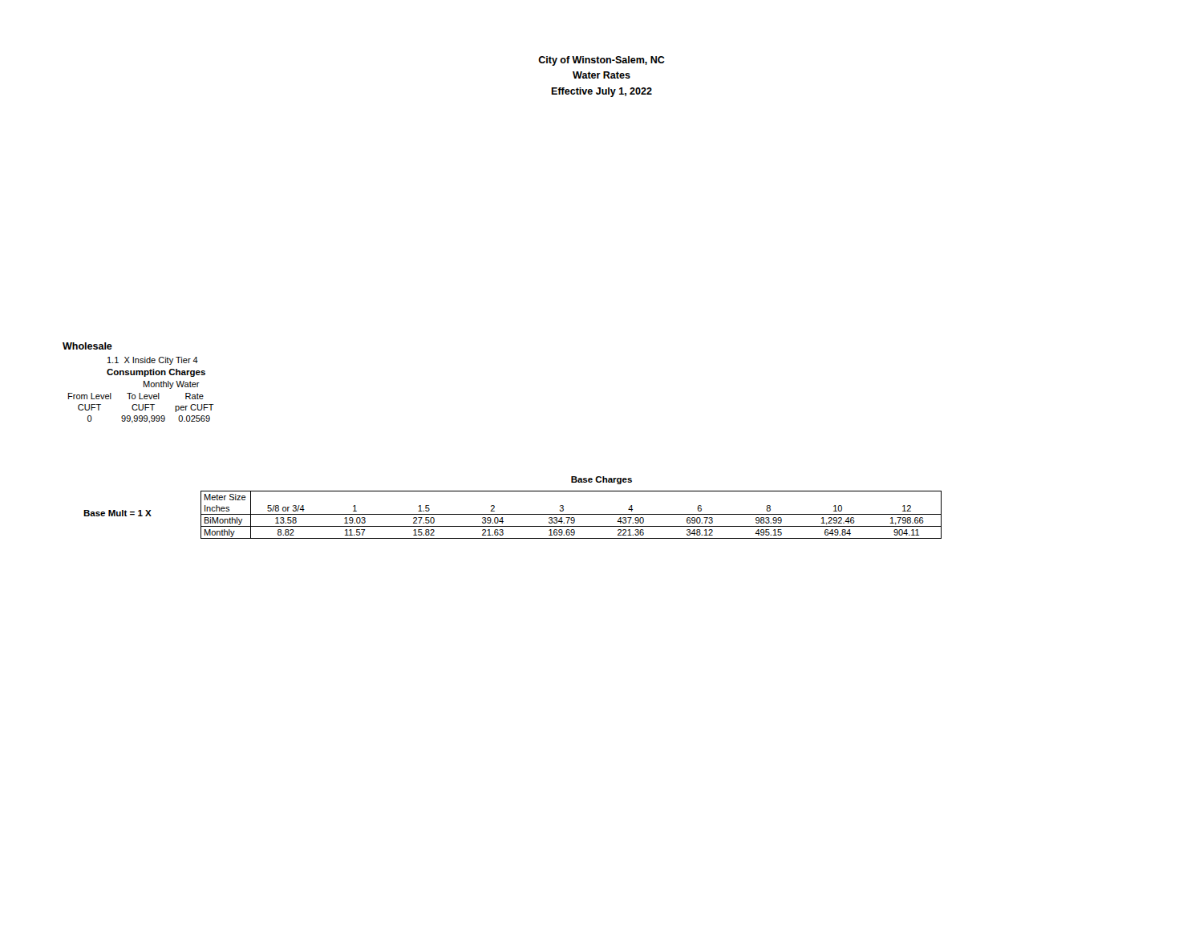City of Winston-Salem, NC
Water Rates
Effective July 1, 2022
Wholesale
1.1 X Inside City Tier 4
Consumption Charges
Monthly Water
| From Level | To Level | Rate |
| --- | --- | --- |
| CUFT | CUFT | per CUFT |
| 0 | 99,999,999 | 0.02569 |
Base Charges
Base Mult = 1 X
| Meter Size | | | | | | | | | | |
| Inches | 5/8 or 3/4 | 1 | 1.5 | 2 | 3 | 4 | 6 | 8 | 10 | 12 |
| BiMonthly | 13.58 | 19.03 | 27.50 | 39.04 | 334.79 | 437.90 | 690.73 | 983.99 | 1,292.46 | 1,798.66 |
| Monthly | 8.82 | 11.57 | 15.82 | 21.63 | 169.69 | 221.36 | 348.12 | 495.15 | 649.84 | 904.11 |